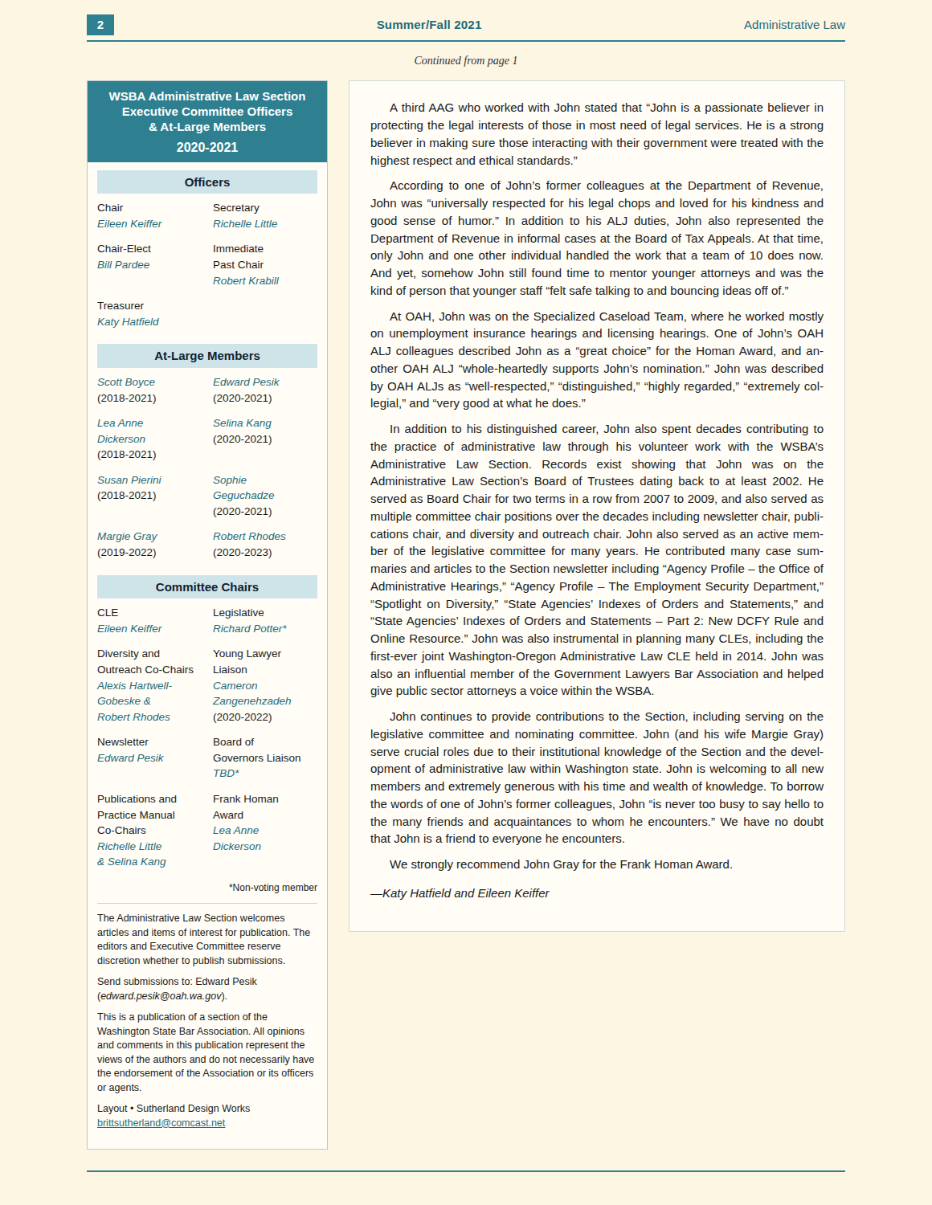2
Summer/Fall 2021
Administrative Law
Continued from page 1
WSBA Administrative Law Section
Executive Committee Officers
& At-Large Members 2020-2021
Officers
Chair Eileen Keiffer
Secretary Richelle Little
Chair-Elect Bill Pardee
Immediate
Past Chair Robert Krabill
Treasurer Katy Hatfield
At-Large Members
Scott Boyce (2018-2021)
Edward Pesik (2020-2021)
Lea Anne
Dickerson (2018-2021)
Selina Kang (2020-2021)
Susan Pierini (2018-2021)
Sophie
Geguchadze (2020-2021)
Margie Gray (2019-2022)
Robert Rhodes (2020-2023)
Committee Chairs
CLE Eileen Keiffer
Legislative Richard Potter*
Diversity and
Outreach Co-Chairs Alexis Hartwell-
Gobeske &
Robert Rhodes
Young Lawyer
Liaison Cameron
Zangenehzadeh (2020-2022)
Newsletter Edward Pesik
Board of
Governors Liaison TBD*
Publications and
Practice Manual
Co-Chairs Richelle Little
& Selina Kang
Frank Homan
Award Lea Anne
Dickerson
*Non-voting member
The Administrative Law Section welcomes articles and items of interest for publication. The editors and Executive Committee reserve discretion whether to publish submissions.
Send submissions to: Edward Pesik (edward.pesik@oah.wa.gov).
This is a publication of a section of the Washington State Bar Association. All opinions and comments in this publication represent the views of the authors and do not necessarily have the endorsement of the Association or its officers or agents.
Layout • Sutherland Design Works
brittsutherland@comcast.net
A third AAG who worked with John stated that “John is a passionate believer in protecting the legal interests of those in most need of legal services. He is a strong believer in making sure those interacting with their government were treated with the highest respect and ethical standards.”
According to one of John’s former colleagues at the Department of Revenue, John was “universally respected for his legal chops and loved for his kindness and good sense of humor.” In addition to his ALJ duties, John also represented the Department of Revenue in informal cases at the Board of Tax Appeals. At that time, only John and one other individual handled the work that a team of 10 does now. And yet, somehow John still found time to mentor younger attorneys and was the kind of person that younger staff “felt safe talking to and bouncing ideas off of.”
At OAH, John was on the Specialized Caseload Team, where he worked mostly on unemployment insurance hearings and licensing hearings. One of John’s OAH ALJ colleagues described John as a “great choice” for the Homan Award, and another OAH ALJ “whole-heartedly supports John’s nomination.” John was described by OAH ALJs as “well-respected,” “distinguished,” “highly regarded,” “extremely collegial,” and “very good at what he does.”
In addition to his distinguished career, John also spent decades contributing to the practice of administrative law through his volunteer work with the WSBA’s Administrative Law Section. Records exist showing that John was on the Administrative Law Section’s Board of Trustees dating back to at least 2002. He served as Board Chair for two terms in a row from 2007 to 2009, and also served as multiple committee chair positions over the decades including newsletter chair, publications chair, and diversity and outreach chair. John also served as an active member of the legislative committee for many years. He contributed many case summaries and articles to the Section newsletter including “Agency Profile – the Office of Administrative Hearings,” “Agency Profile – The Employment Security Department,” “Spotlight on Diversity,” “State Agencies’ Indexes of Orders and Statements,” and “State Agencies’ Indexes of Orders and Statements – Part 2: New DCFY Rule and Online Resource.” John was also instrumental in planning many CLEs, including the first-ever joint Washington-Oregon Administrative Law CLE held in 2014. John was also an influential member of the Government Lawyers Bar Association and helped give public sector attorneys a voice within the WSBA.
John continues to provide contributions to the Section, including serving on the legislative committee and nominating committee. John (and his wife Margie Gray) serve crucial roles due to their institutional knowledge of the Section and the development of administrative law within Washington state. John is welcoming to all new members and extremely generous with his time and wealth of knowledge. To borrow the words of one of John’s former colleagues, John “is never too busy to say hello to the many friends and acquaintances to whom he encounters.” We have no doubt that John is a friend to everyone he encounters.
We strongly recommend John Gray for the Frank Homan Award.
—Katy Hatfield and Eileen Keiffer